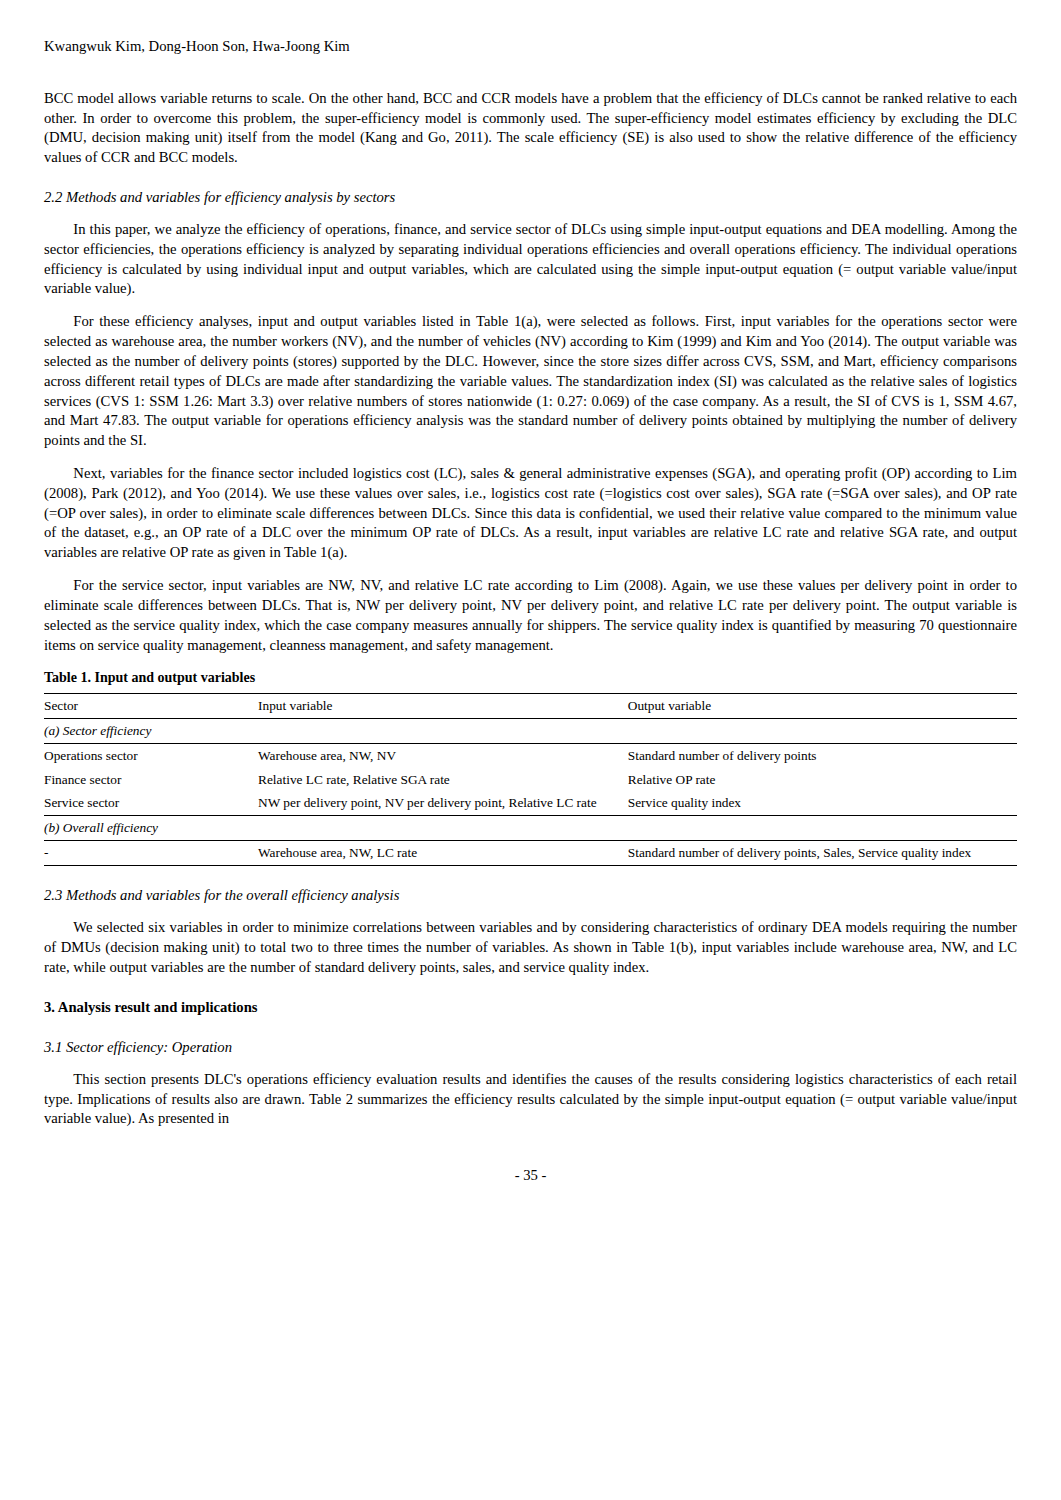Kwangwuk Kim, Dong-Hoon Son, Hwa-Joong Kim
BCC model allows variable returns to scale. On the other hand, BCC and CCR models have a problem that the efficiency of DLCs cannot be ranked relative to each other. In order to overcome this problem, the super-efficiency model is commonly used. The super-efficiency model estimates efficiency by excluding the DLC (DMU, decision making unit) itself from the model (Kang and Go, 2011). The scale efficiency (SE) is also used to show the relative difference of the efficiency values of CCR and BCC models.
2.2 Methods and variables for efficiency analysis by sectors
In this paper, we analyze the efficiency of operations, finance, and service sector of DLCs using simple input-output equations and DEA modelling. Among the sector efficiencies, the operations efficiency is analyzed by separating individual operations efficiencies and overall operations efficiency. The individual operations efficiency is calculated by using individual input and output variables, which are calculated using the simple input-output equation (= output variable value/input variable value).
For these efficiency analyses, input and output variables listed in Table 1(a), were selected as follows. First, input variables for the operations sector were selected as warehouse area, the number workers (NV), and the number of vehicles (NV) according to Kim (1999) and Kim and Yoo (2014). The output variable was selected as the number of delivery points (stores) supported by the DLC. However, since the store sizes differ across CVS, SSM, and Mart, efficiency comparisons across different retail types of DLCs are made after standardizing the variable values. The standardization index (SI) was calculated as the relative sales of logistics services (CVS 1: SSM 1.26: Mart 3.3) over relative numbers of stores nationwide (1: 0.27: 0.069) of the case company. As a result, the SI of CVS is 1, SSM 4.67, and Mart 47.83. The output variable for operations efficiency analysis was the standard number of delivery points obtained by multiplying the number of delivery points and the SI.
Next, variables for the finance sector included logistics cost (LC), sales & general administrative expenses (SGA), and operating profit (OP) according to Lim (2008), Park (2012), and Yoo (2014). We use these values over sales, i.e., logistics cost rate (=logistics cost over sales), SGA rate (=SGA over sales), and OP rate (=OP over sales), in order to eliminate scale differences between DLCs. Since this data is confidential, we used their relative value compared to the minimum value of the dataset, e.g., an OP rate of a DLC over the minimum OP rate of DLCs. As a result, input variables are relative LC rate and relative SGA rate, and output variables are relative OP rate as given in Table 1(a).
For the service sector, input variables are NW, NV, and relative LC rate according to Lim (2008). Again, we use these values per delivery point in order to eliminate scale differences between DLCs. That is, NW per delivery point, NV per delivery point, and relative LC rate per delivery point. The output variable is selected as the service quality index, which the case company measures annually for shippers. The service quality index is quantified by measuring 70 questionnaire items on service quality management, cleanness management, and safety management.
Table 1. Input and output variables
| Sector | Input variable | Output variable |
| --- | --- | --- |
| (a) Sector efficiency |
| Operations sector | Warehouse area, NW, NV | Standard number of delivery points |
| Finance sector | Relative LC rate, Relative SGA rate | Relative OP rate |
| Service sector | NW per delivery point, NV per delivery point, Relative LC rate | Service quality index |
| (b) Overall efficiency |
| - | Warehouse area, NW, LC rate | Standard number of delivery points, Sales, Service quality index |
2.3 Methods and variables for the overall efficiency analysis
We selected six variables in order to minimize correlations between variables and by considering characteristics of ordinary DEA models requiring the number of DMUs (decision making unit) to total two to three times the number of variables. As shown in Table 1(b), input variables include warehouse area, NW, and LC rate, while output variables are the number of standard delivery points, sales, and service quality index.
3. Analysis result and implications
3.1 Sector efficiency: Operation
This section presents DLC's operations efficiency evaluation results and identifies the causes of the results considering logistics characteristics of each retail type. Implications of results also are drawn. Table 2 summarizes the efficiency results calculated by the simple input-output equation (= output variable value/input variable value). As presented in
- 35 -